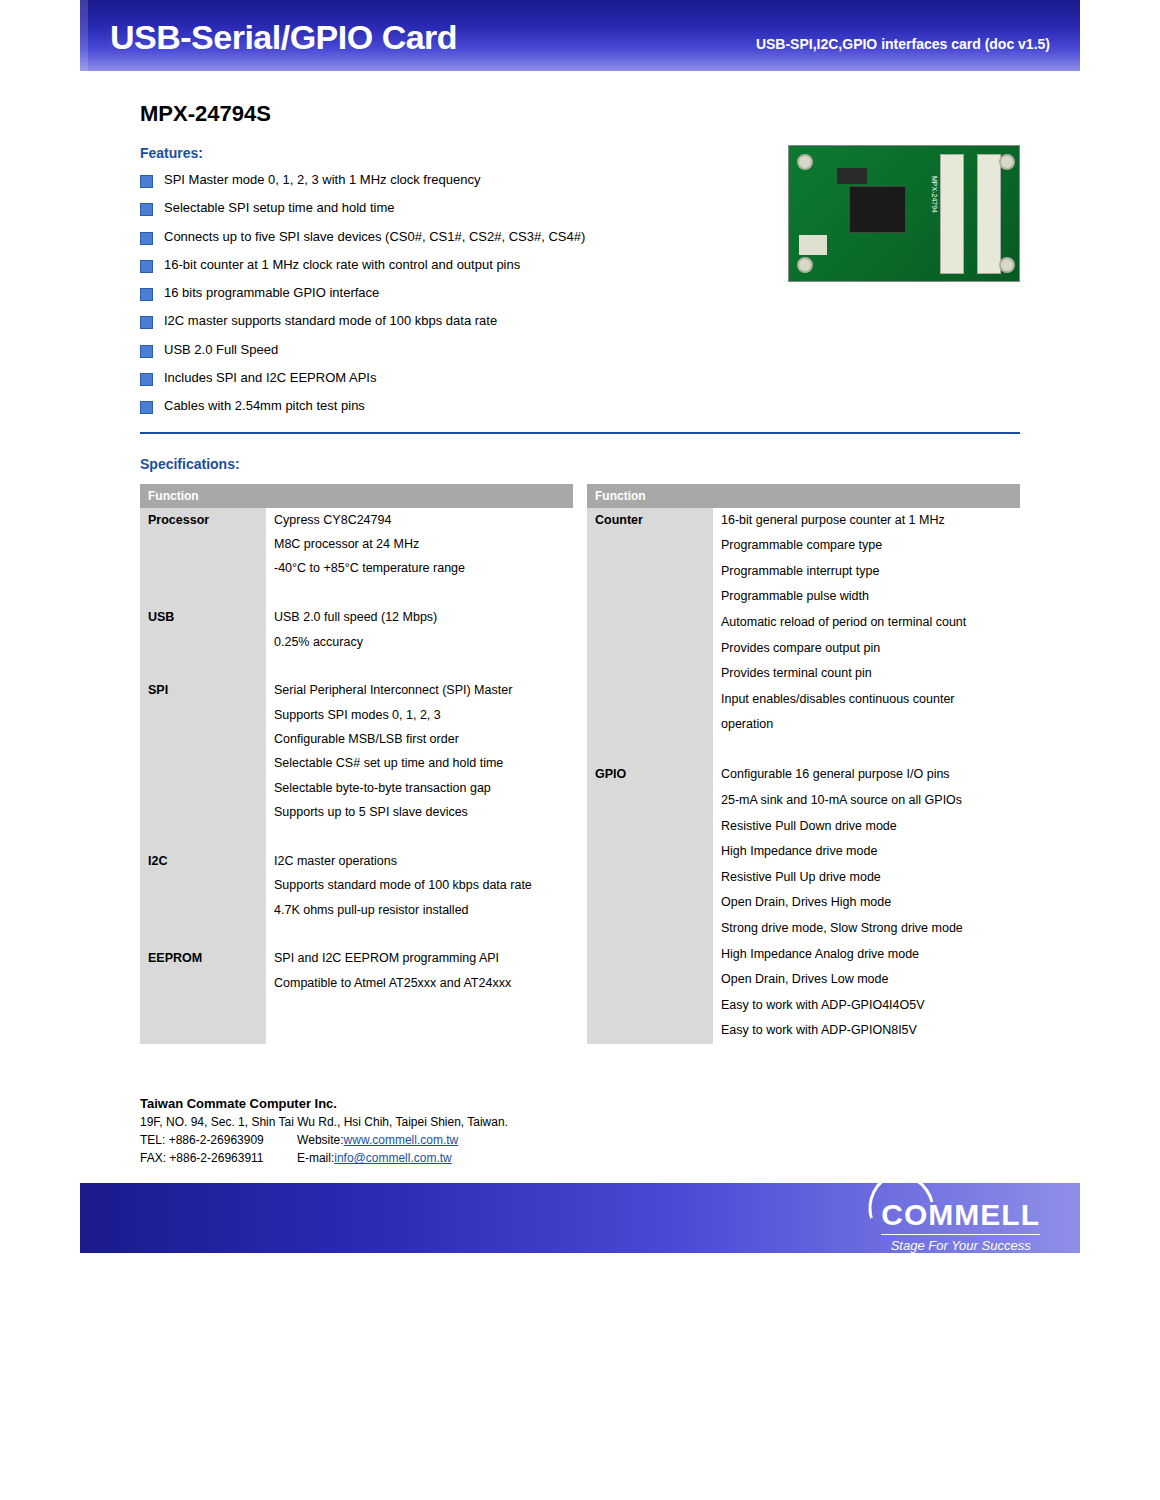USB-SPI,I2C,GPIO interfaces card (doc v1.5)
USB-Serial/GPIO Card
MPX-24794S
MPX-24794
Features:
SPI Master mode 0, 1, 2, 3 with 1 MHz clock frequency
Selectable SPI setup time and hold time
Connects up to five SPI slave devices (CS0#, CS1#, CS2#, CS3#, CS4#)
16-bit counter at 1 MHz clock rate with control and output pins
16 bits programmable GPIO interface
I2C master supports standard mode of 100 kbps data rate
USB 2.0 Full Speed
Includes SPI and I2C EEPROM APIs
Cables with 2.54mm pitch test pins
Specifications:
| Function | |
| --- | --- |
| Processor | Cypress CY8C24794 |
| | M8C processor at 24 MHz |
| | -40°C to +85°C temperature range |
| USB | USB 2.0 full speed (12 Mbps) |
| | 0.25% accuracy |
| SPI | Serial Peripheral Interconnect (SPI) Master |
| | Supports SPI modes 0, 1, 2, 3 |
| | Configurable MSB/LSB first order |
| | Selectable CS# set up time and hold time |
| | Selectable byte-to-byte transaction gap |
| | Supports up to 5 SPI slave devices |
| I2C | I2C master operations |
| | Supports standard mode of 100 kbps data rate |
| | 4.7K ohms pull-up resistor installed |
| EEPROM | SPI and I2C EEPROM programming API |
| | Compatible to Atmel AT25xxx and AT24xxx |
| Function | |
| --- | --- |
| Counter | 16-bit general purpose counter at 1 MHz |
| | Programmable compare type |
| | Programmable interrupt type |
| | Programmable pulse width |
| | Automatic reload of period on terminal count |
| | Provides compare output pin |
| | Provides terminal count pin |
| | Input enables/disables continuous counter |
| | operation |
| GPIO | Configurable 16 general purpose I/O pins |
| | 25-mA sink and 10-mA source on all GPIOs |
| | Resistive Pull Down drive mode |
| | High Impedance drive mode |
| | Resistive Pull Up drive mode |
| | Open Drain, Drives High mode |
| | Strong drive mode, Slow Strong drive mode |
| | High Impedance Analog drive mode |
| | Open Drain, Drives Low mode |
| | Easy to work with ADP-GPIO4I4O5V |
| | Easy to work with ADP-GPION8I5V |
Taiwan Commate Computer Inc.
19F, NO. 94, Sec. 1, Shin Tai Wu Rd., Hsi Chih, Taipei Shien, Taiwan.
TEL: +886-2-26963909 Website:www.commell.com.tw
FAX: +886-2-26963911 E-mail:info@commell.com.tw
COMMELL
Stage For Your Success